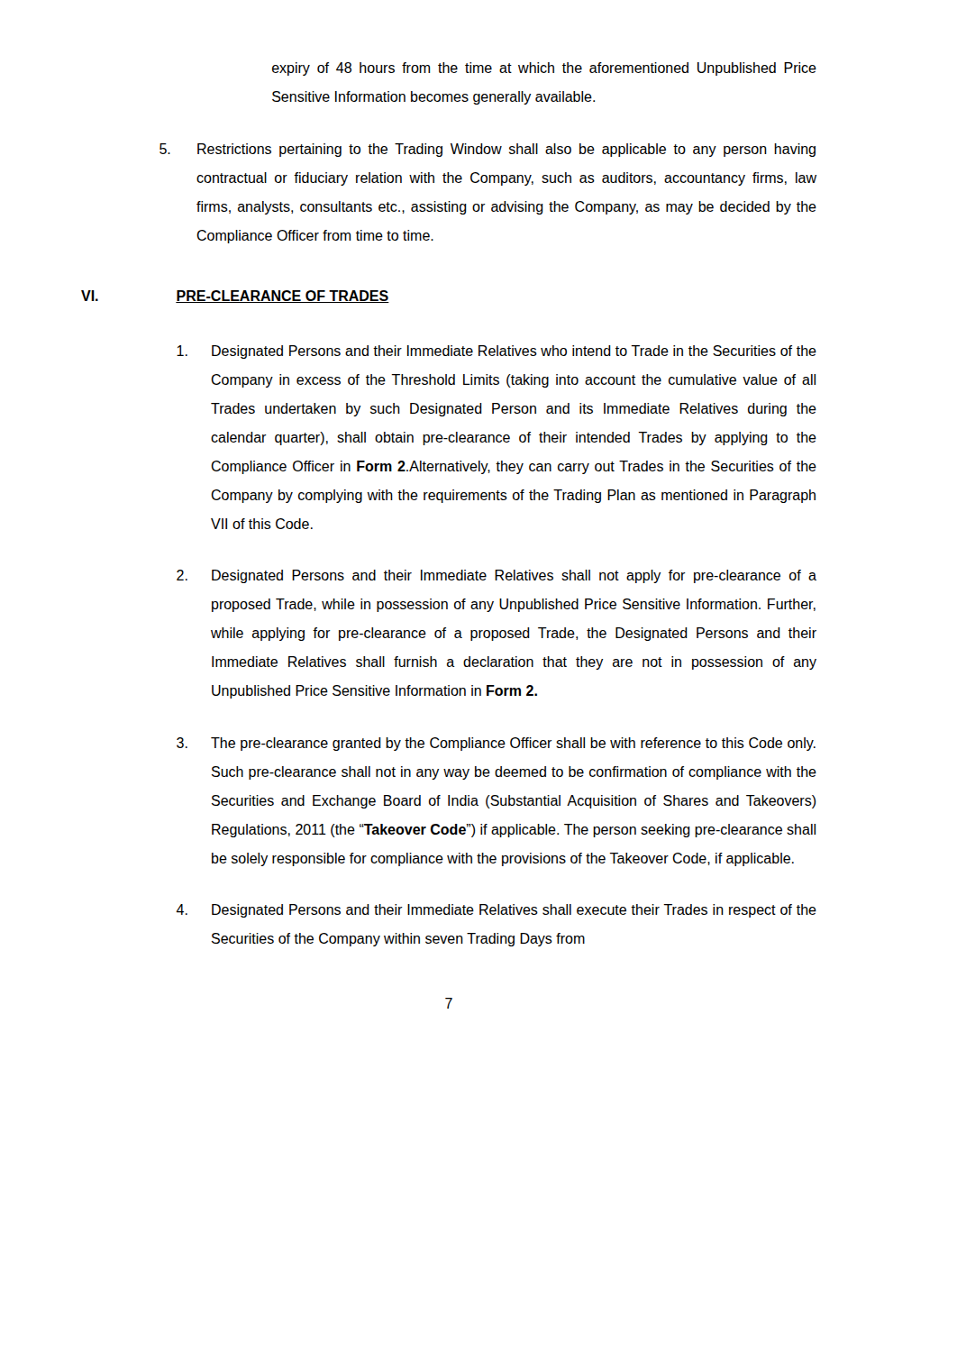expiry of 48 hours from the time at which the aforementioned Unpublished Price Sensitive Information becomes generally available.
5.
Restrictions pertaining to the Trading Window shall also be applicable to any person having contractual or fiduciary relation with the Company, such as auditors, accountancy firms, law firms, analysts, consultants etc., assisting or advising the Company, as may be decided by the Compliance Officer from time to time.
VI. PRE-CLEARANCE OF TRADES
1. Designated Persons and their Immediate Relatives who intend to Trade in the Securities of the Company in excess of the Threshold Limits (taking into account the cumulative value of all Trades undertaken by such Designated Person and its Immediate Relatives during the calendar quarter), shall obtain pre-clearance of their intended Trades by applying to the Compliance Officer in Form 2.Alternatively, they can carry out Trades in the Securities of the Company by complying with the requirements of the Trading Plan as mentioned in Paragraph VII of this Code.
2. Designated Persons and their Immediate Relatives shall not apply for pre-clearance of a proposed Trade, while in possession of any Unpublished Price Sensitive Information. Further, while applying for pre-clearance of a proposed Trade, the Designated Persons and their Immediate Relatives shall furnish a declaration that they are not in possession of any Unpublished Price Sensitive Information in Form 2.
3. The pre-clearance granted by the Compliance Officer shall be with reference to this Code only. Such pre-clearance shall not in any way be deemed to be confirmation of compliance with the Securities and Exchange Board of India (Substantial Acquisition of Shares and Takeovers) Regulations, 2011 (the “Takeover Code”) if applicable. The person seeking pre-clearance shall be solely responsible for compliance with the provisions of the Takeover Code, if applicable.
4. Designated Persons and their Immediate Relatives shall execute their Trades in respect of the Securities of the Company within seven Trading Days from
7